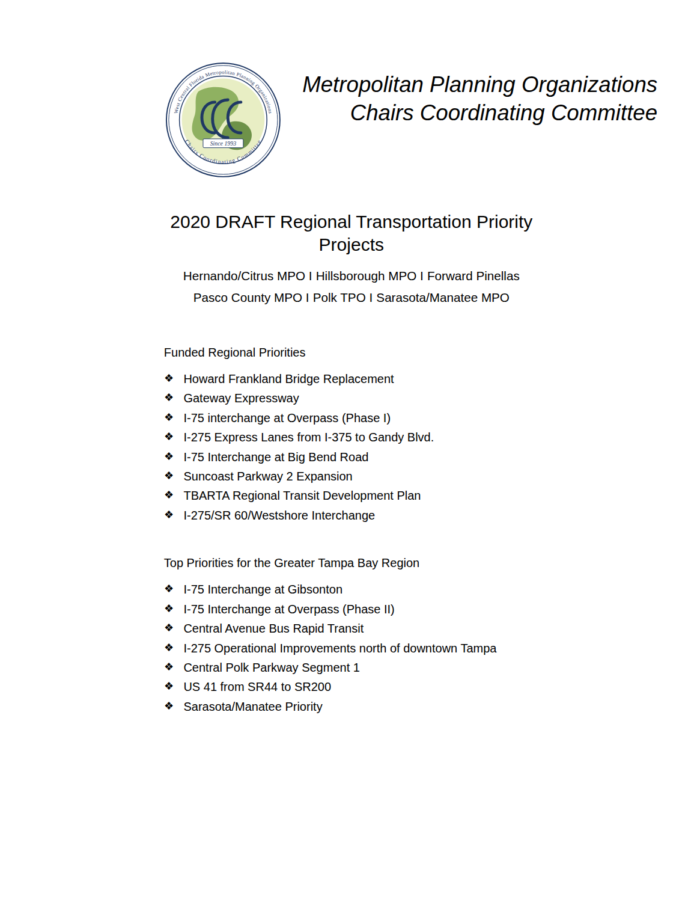Since 1993 West Central Florida Metropolitan Planning Organizations Chairs Coordinating Committee
Metropolitan Planning Organizations
Chairs Coordinating Committee
2020 DRAFT Regional Transportation Priority Projects
Hernando/Citrus MPO I Hillsborough MPO I Forward Pinellas
Pasco County MPO I Polk TPO I Sarasota/Manatee MPO
Funded Regional Priorities
Howard Frankland Bridge Replacement
Gateway Expressway
I-75 interchange at Overpass (Phase I)
I-275 Express Lanes from I-375 to Gandy Blvd.
I-75 Interchange at Big Bend Road
Suncoast Parkway 2 Expansion
TBARTA Regional Transit Development Plan
I-275/SR 60/Westshore Interchange
Top Priorities for the Greater Tampa Bay Region
I-75 Interchange at Gibsonton
I-75 Interchange at Overpass (Phase II)
Central Avenue Bus Rapid Transit
I-275 Operational Improvements north of downtown Tampa
Central Polk Parkway Segment 1
US 41 from SR44 to SR200
Sarasota/Manatee Priority